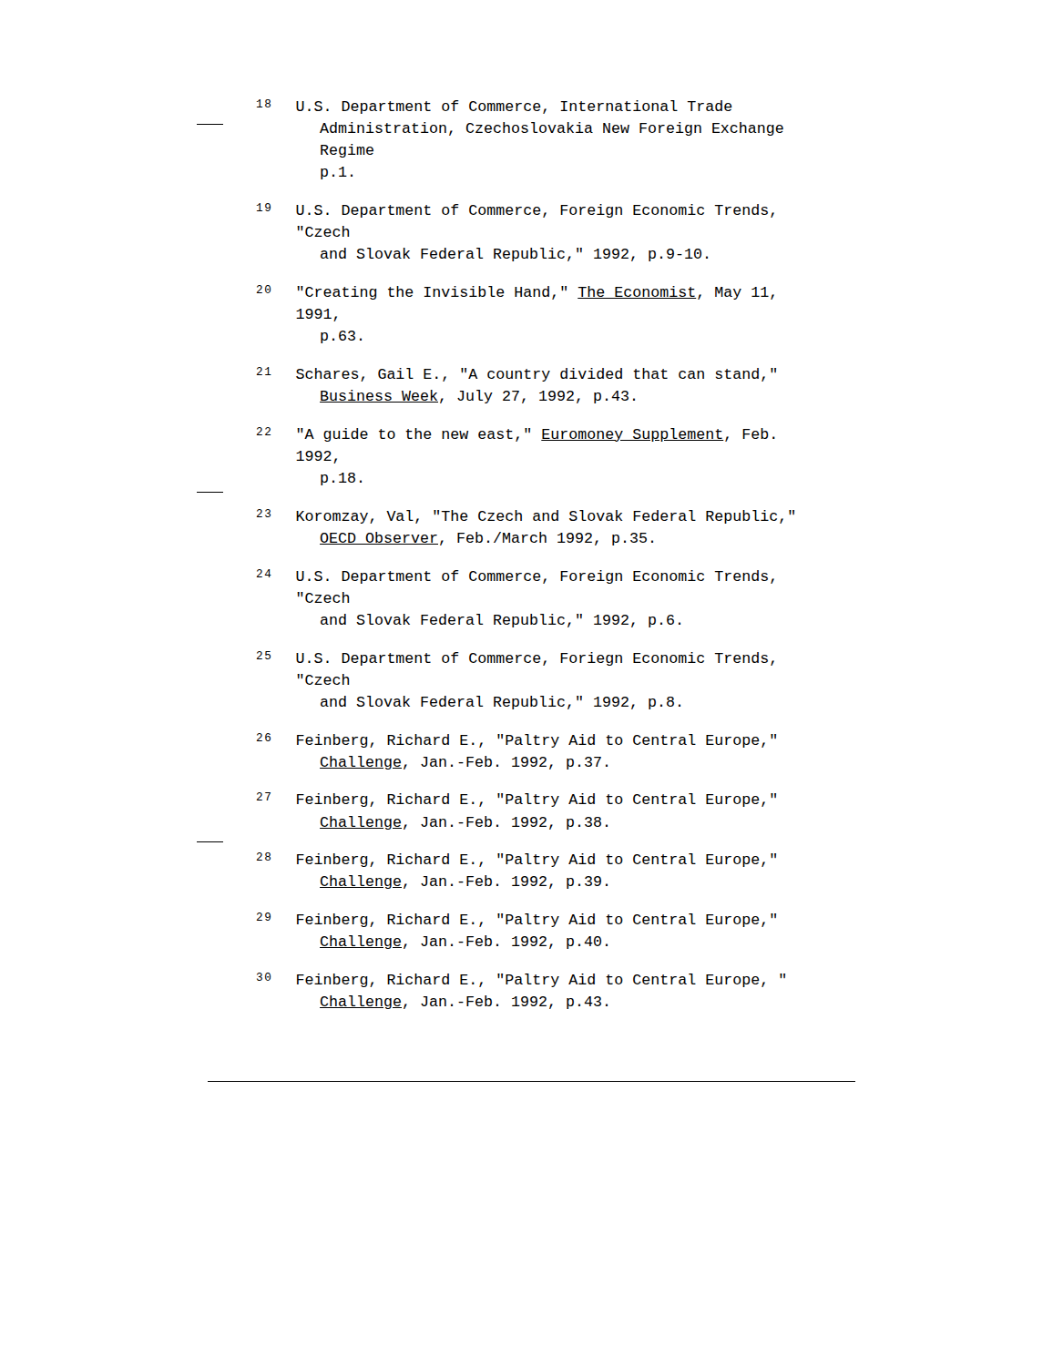18 U.S. Department of Commerce, International Trade Administration, Czechoslovakia New Foreign Exchange Regime p.1.
19 U.S. Department of Commerce, Foreign Economic Trends, "Czech and Slovak Federal Republic," 1992, p.9-10.
20 "Creating the Invisible Hand," The Economist, May 11, 1991, p.63.
21 Schares, Gail E., "A country divided that can stand," Business Week, July 27, 1992, p.43.
22 "A guide to the new east," Euromoney Supplement, Feb. 1992, p.18.
23 Koromzay, Val, "The Czech and Slovak Federal Republic," OECD Observer, Feb./March 1992, p.35.
24 U.S. Department of Commerce, Foreign Economic Trends, "Czech and Slovak Federal Republic," 1992, p.6.
25 U.S. Department of Commerce, Foriegn Economic Trends, "Czech and Slovak Federal Republic," 1992, p.8.
26 Feinberg, Richard E., "Paltry Aid to Central Europe," Challenge, Jan.-Feb. 1992, p.37.
27 Feinberg, Richard E., "Paltry Aid to Central Europe," Challenge, Jan.-Feb. 1992, p.38.
28 Feinberg, Richard E., "Paltry Aid to Central Europe," Challenge, Jan.-Feb. 1992, p.39.
29 Feinberg, Richard E., "Paltry Aid to Central Europe," Challenge, Jan.-Feb. 1992, p.40.
30 Feinberg, Richard E., "Paltry Aid to Central Europe, " Challenge, Jan.-Feb. 1992, p.43.